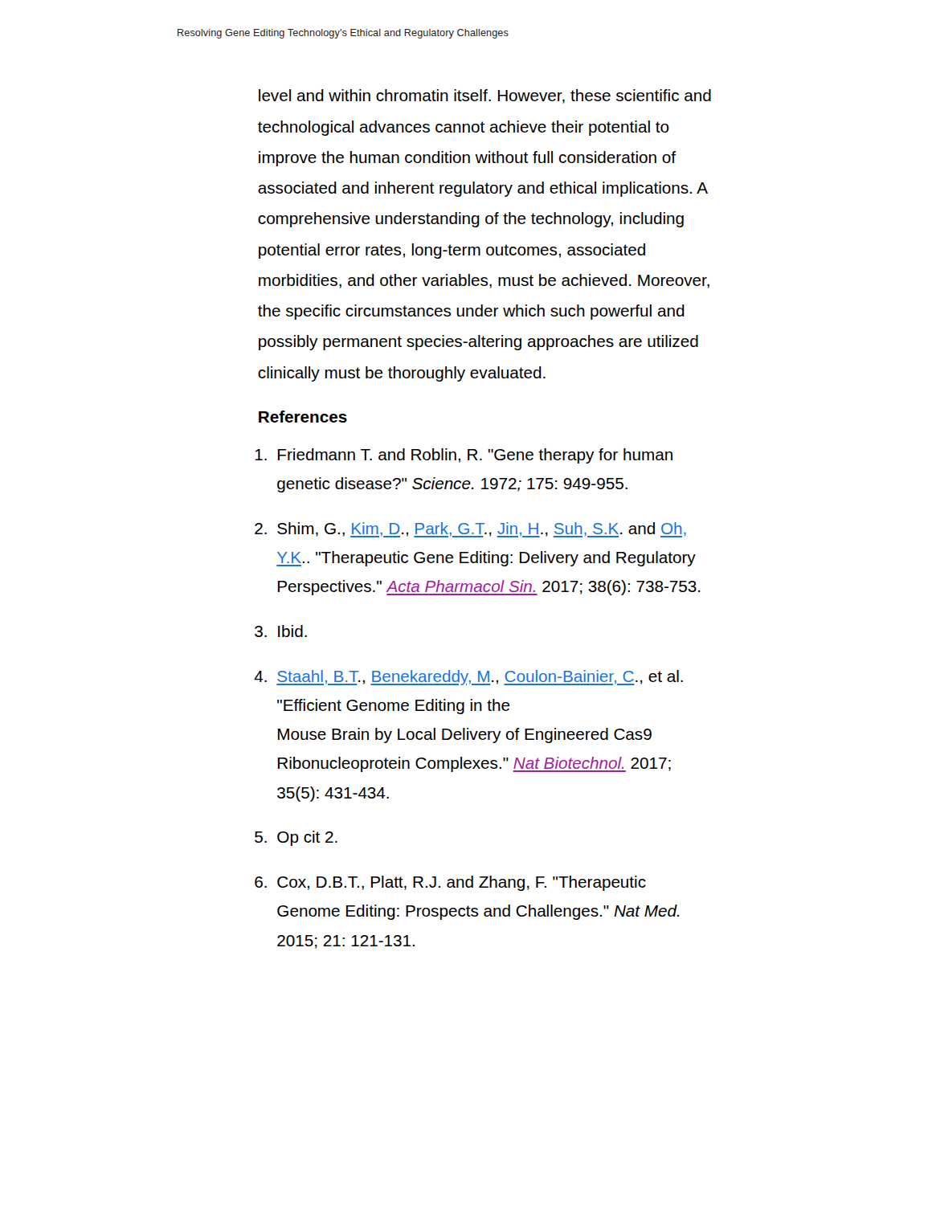Resolving Gene Editing Technology's Ethical and Regulatory Challenges
level and within chromatin itself. However, these scientific and technological advances cannot achieve their potential to improve the human condition without full consideration of associated and inherent regulatory and ethical implications. A comprehensive understanding of the technology, including potential error rates, long-term outcomes, associated morbidities, and other variables, must be achieved. Moreover, the specific circumstances under which such powerful and possibly permanent species-altering approaches are utilized clinically must be thoroughly evaluated.
References
Friedmann T. and Roblin, R. "Gene therapy for human genetic disease?" Science. 1972; 175: 949-955.
Shim, G., Kim, D., Park, G.T., Jin, H., Suh, S.K. and Oh, Y.K.. "Therapeutic Gene Editing: Delivery and Regulatory Perspectives." Acta Pharmacol Sin. 2017; 38(6): 738-753.
Ibid.
Staahl, B.T., Benekareddy, M., Coulon-Bainier, C., et al. "Efficient Genome Editing in the
Mouse Brain by Local Delivery of Engineered Cas9 Ribonucleoprotein Complexes." Nat Biotechnol. 2017; 35(5): 431-434.
Op cit 2.
Cox, D.B.T., Platt, R.J. and Zhang, F. "Therapeutic Genome Editing: Prospects and Challenges." Nat Med. 2015; 21: 121-131.